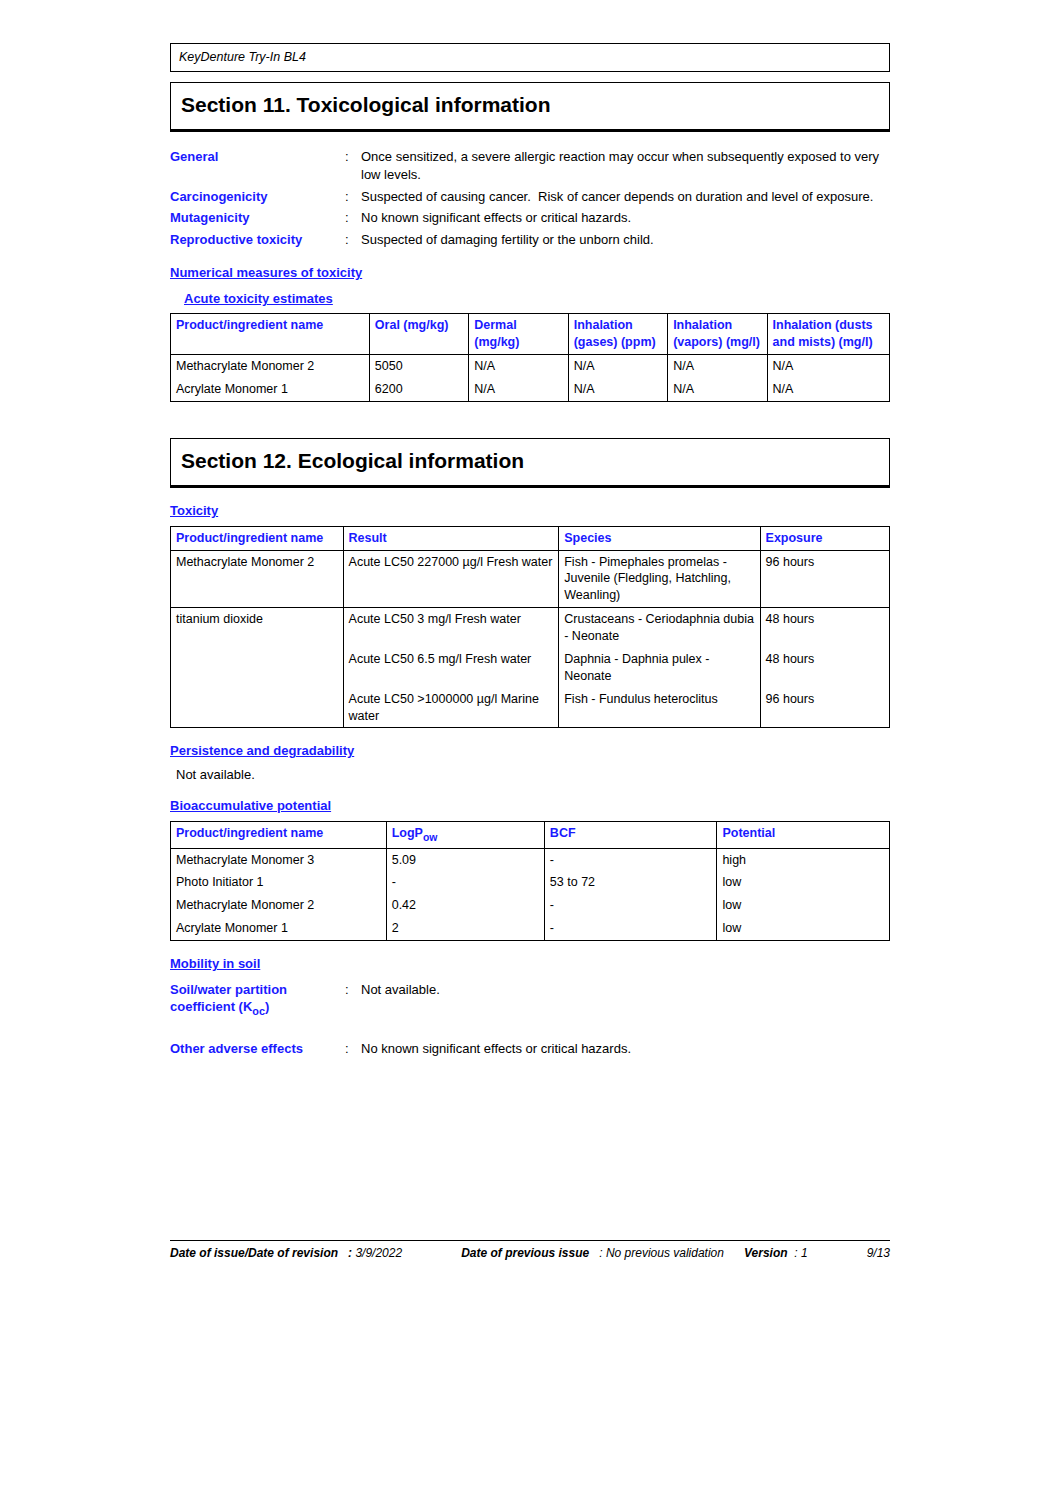KeyDenture Try-In BL4
Section 11. Toxicological information
| General | : | Once sensitized, a severe allergic reaction may occur when subsequently exposed to very low levels. |
| Carcinogenicity | : | Suspected of causing cancer. Risk of cancer depends on duration and level of exposure. |
| Mutagenicity | : | No known significant effects or critical hazards. |
| Reproductive toxicity | : | Suspected of damaging fertility or the unborn child. |
Numerical measures of toxicity
Acute toxicity estimates
| Product/ingredient name | Oral (mg/kg) | Dermal (mg/kg) | Inhalation (gases) (ppm) | Inhalation (vapors) (mg/l) | Inhalation (dusts and mists) (mg/l) |
| --- | --- | --- | --- | --- | --- |
| Methacrylate Monomer 2 | 5050 | N/A | N/A | N/A | N/A |
| Acrylate Monomer 1 | 6200 | N/A | N/A | N/A | N/A |
Section 12. Ecological information
Toxicity
| Product/ingredient name | Result | Species | Exposure |
| --- | --- | --- | --- |
| Methacrylate Monomer 2 | Acute LC50 227000 µg/l Fresh water | Fish - Pimephales promelas - Juvenile (Fledgling, Hatchling, Weanling) | 96 hours |
| titanium dioxide | Acute LC50 3 mg/l Fresh water | Crustaceans - Ceriodaphnia dubia - Neonate | 48 hours |
| | Acute LC50 6.5 mg/l Fresh water | Daphnia - Daphnia pulex - Neonate | 48 hours |
| | Acute LC50 >1000000 µg/l Marine water | Fish - Fundulus heteroclitus | 96 hours |
Persistence and degradability
Not available.
Bioaccumulative potential
| Product/ingredient name | LogP ow | BCF | Potential |
| --- | --- | --- | --- |
| Methacrylate Monomer 3 | 5.09 | - | high |
| Photo Initiator 1 | - | 53 to 72 | low |
| Methacrylate Monomer 2 | 0.42 | - | low |
| Acrylate Monomer 1 | 2 | - | low |
Mobility in soil
| Soil/water partition coefficient (K oc ) | : | Not available. |
| Other adverse effects | : | No known significant effects or critical hazards. |
Date of issue/Date of revision : 3/9/2022
Date of previous issue : No previous validation Version : 1
9/13